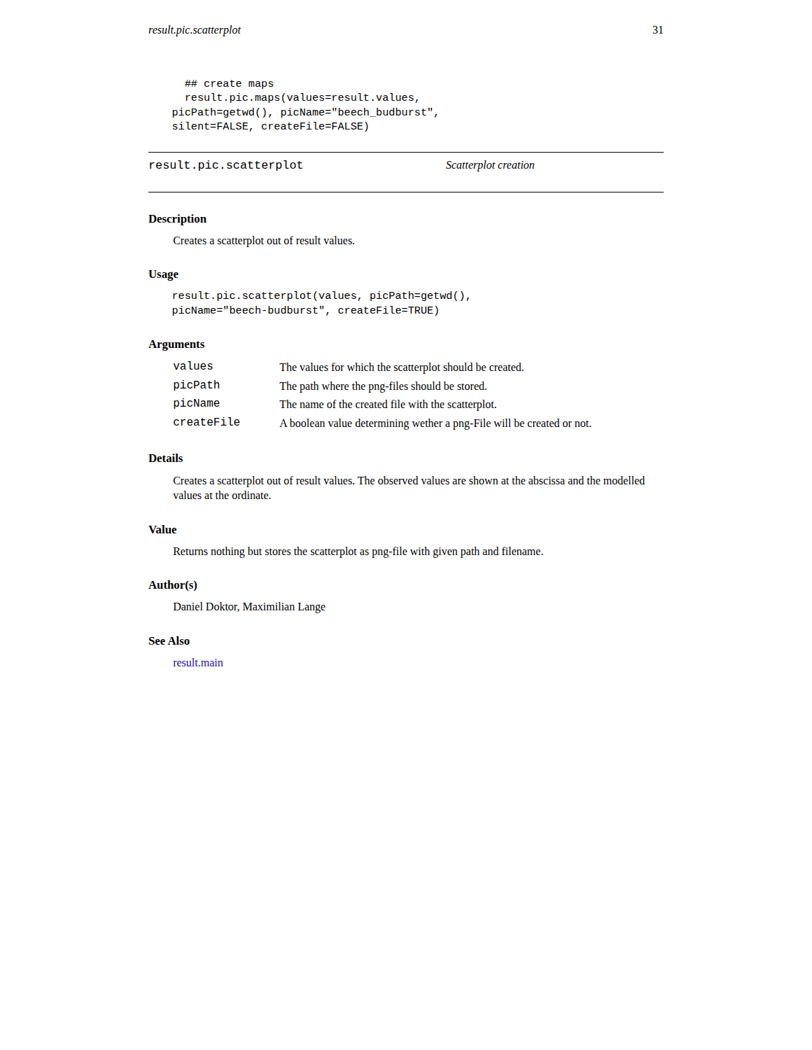result.pic.scatterplot 31
  ## create maps
  result.pic.maps(values=result.values,
picPath=getwd(), picName="beech_budburst",
silent=FALSE, createFile=FALSE)
result.pic.scatterplot Scatterplot creation
Description
Creates a scatterplot out of result values.
Usage
result.pic.scatterplot(values, picPath=getwd(),
picName="beech-budburst", createFile=TRUE)
Arguments
values
The values for which the scatterplot should be created.
picPath
The path where the png-files should be stored.
picName
The name of the created file with the scatterplot.
createFile
A boolean value determining wether a png-File will be created or not.
Details
Creates a scatterplot out of result values. The observed values are shown at the abscissa and the modelled values at the ordinate.
Value
Returns nothing but stores the scatterplot as png-file with given path and filename.
Author(s)
Daniel Doktor, Maximilian Lange
See Also
result.main